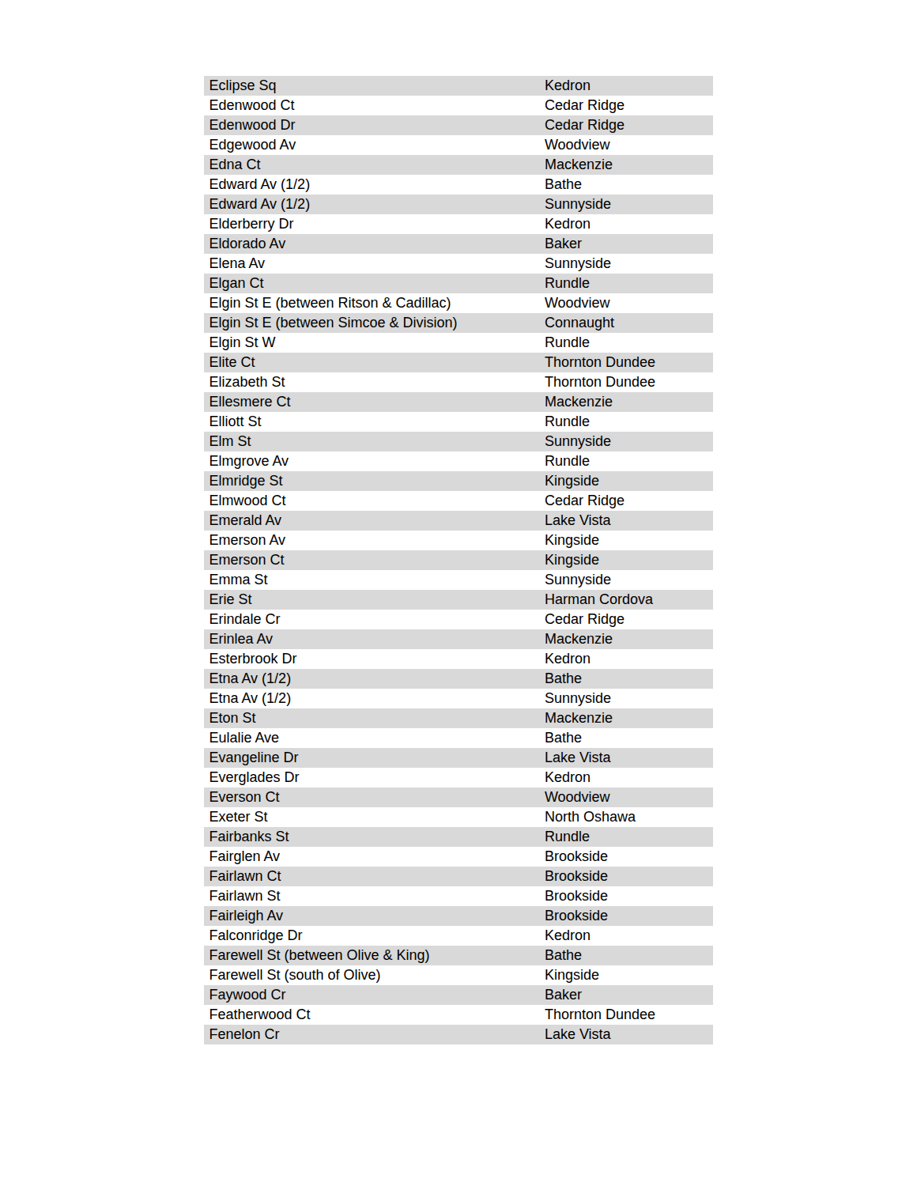| Eclipse Sq | Kedron |
| Edenwood Ct | Cedar Ridge |
| Edenwood Dr | Cedar Ridge |
| Edgewood Av | Woodview |
| Edna Ct | Mackenzie |
| Edward Av (1/2) | Bathe |
| Edward Av (1/2) | Sunnyside |
| Elderberry Dr | Kedron |
| Eldorado Av | Baker |
| Elena Av | Sunnyside |
| Elgan Ct | Rundle |
| Elgin St E (between Ritson & Cadillac) | Woodview |
| Elgin St E (between Simcoe & Division) | Connaught |
| Elgin St W | Rundle |
| Elite Ct | Thornton Dundee |
| Elizabeth St | Thornton Dundee |
| Ellesmere Ct | Mackenzie |
| Elliott St | Rundle |
| Elm St | Sunnyside |
| Elmgrove Av | Rundle |
| Elmridge St | Kingside |
| Elmwood Ct | Cedar Ridge |
| Emerald Av | Lake Vista |
| Emerson Av | Kingside |
| Emerson Ct | Kingside |
| Emma St | Sunnyside |
| Erie St | Harman Cordova |
| Erindale Cr | Cedar Ridge |
| Erinlea Av | Mackenzie |
| Esterbrook Dr | Kedron |
| Etna Av (1/2) | Bathe |
| Etna Av (1/2) | Sunnyside |
| Eton St | Mackenzie |
| Eulalie Ave | Bathe |
| Evangeline Dr | Lake Vista |
| Everglades Dr | Kedron |
| Everson Ct | Woodview |
| Exeter St | North Oshawa |
| Fairbanks St | Rundle |
| Fairglen Av | Brookside |
| Fairlawn Ct | Brookside |
| Fairlawn St | Brookside |
| Fairleigh Av | Brookside |
| Falconridge Dr | Kedron |
| Farewell St (between Olive & King) | Bathe |
| Farewell St (south of Olive) | Kingside |
| Faywood Cr | Baker |
| Featherwood Ct | Thornton Dundee |
| Fenelon Cr | Lake Vista |